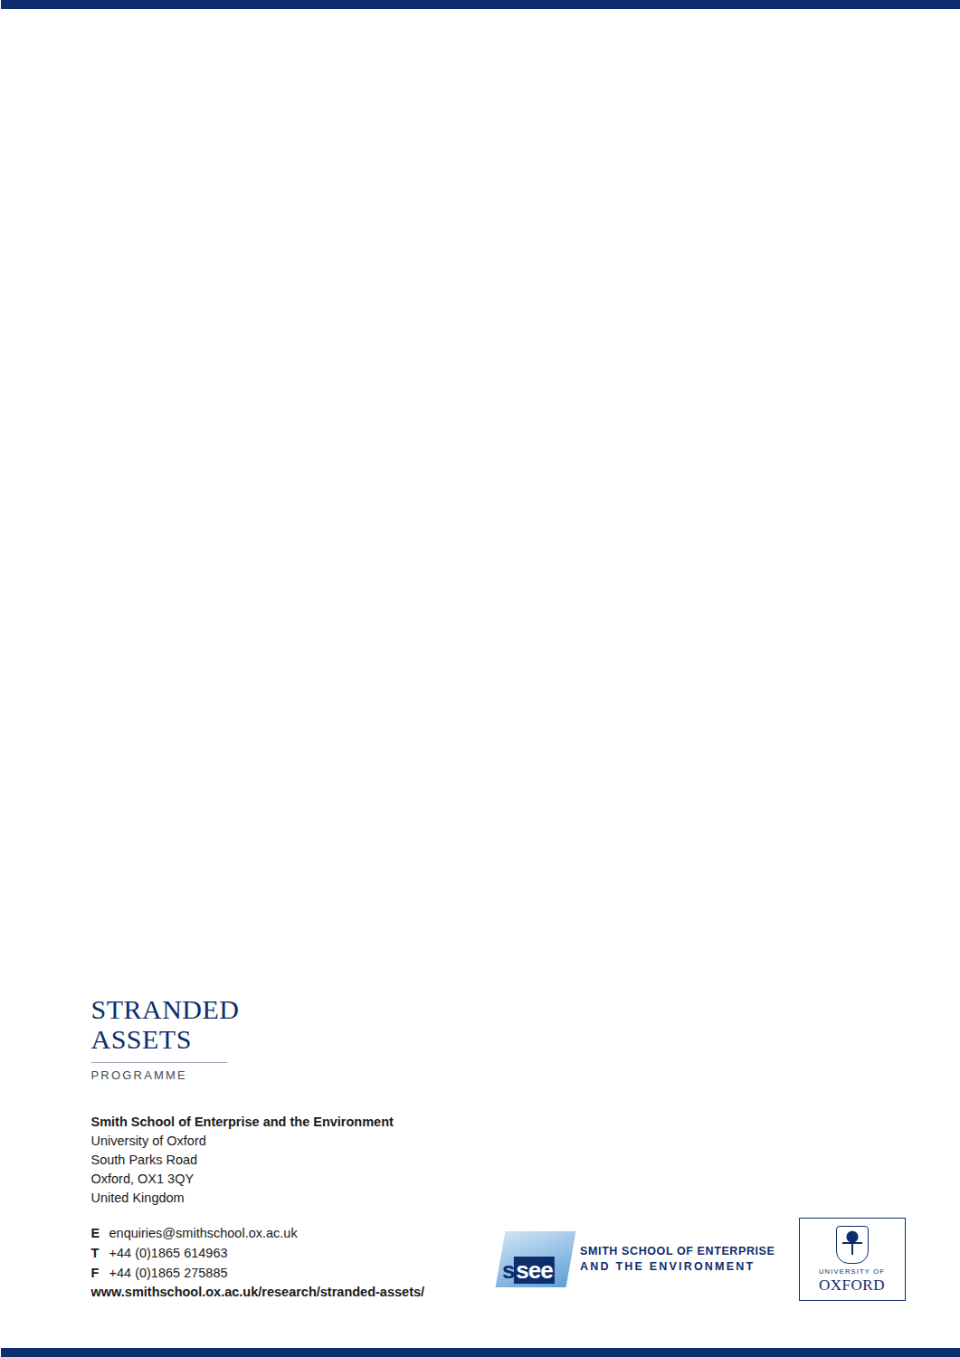STRANDED ASSETS
PROGRAMME
Smith School of Enterprise and the Environment
University of Oxford
South Parks Road
Oxford, OX1 3QY
United Kingdom
E enquiries@smithschool.ox.ac.uk
T +44 (0)1865 614963
F +44 (0)1865 275885
www.smithschool.ox.ac.uk/research/stranded-assets/
ssee
SMITH SCHOOL OF ENTERPRISE
AND THE ENVIRONMENT
UNIVERSITY OF
OXFORD